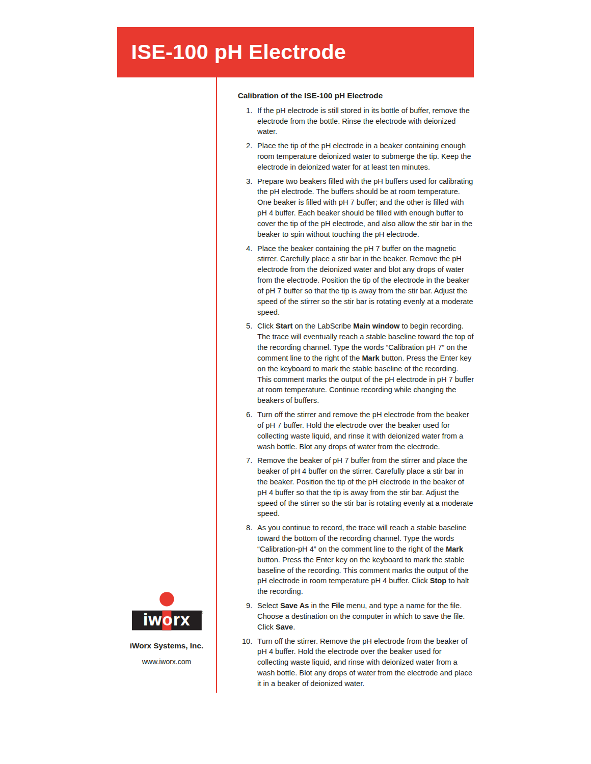ISE-100 pH Electrode
iworx iworx ®
iWorx Systems, Inc.
www.iworx.com
Calibration of the ISE-100 pH Electrode
If the pH electrode is still stored in its bottle of buffer, remove the electrode from the bottle. Rinse the electrode with deionized water.
Place the tip of the pH electrode in a beaker containing enough room temperature deionized water to submerge the tip. Keep the electrode in deionized water for at least ten minutes.
Prepare two beakers filled with the pH buffers used for calibrating the pH electrode. The buffers should be at room temperature. One beaker is filled with pH 7 buffer; and the other is filled with pH 4 buffer. Each beaker should be filled with enough buffer to cover the tip of the pH electrode, and also allow the stir bar in the beaker to spin without touching the pH electrode.
Place the beaker containing the pH 7 buffer on the magnetic stirrer. Carefully place a stir bar in the beaker. Remove the pH electrode from the deionized water and blot any drops of water from the electrode. Position the tip of the electrode in the beaker of pH 7 buffer so that the tip is away from the stir bar. Adjust the speed of the stirrer so the stir bar is rotating evenly at a moderate speed.
Click Start on the LabScribe Main window to begin recording. The trace will eventually reach a stable baseline toward the top of the recording channel. Type the words “Calibration pH 7” on the comment line to the right of the Mark button. Press the Enter key on the keyboard to mark the stable baseline of the recording. This comment marks the output of the pH electrode in pH 7 buffer at room temperature. Continue recording while changing the beakers of buffers.
Turn off the stirrer and remove the pH electrode from the beaker of pH 7 buffer. Hold the electrode over the beaker used for collecting waste liquid, and rinse it with deionized water from a wash bottle. Blot any drops of water from the electrode.
Remove the beaker of pH 7 buffer from the stirrer and place the beaker of pH 4 buffer on the stirrer. Carefully place a stir bar in the beaker. Position the tip of the pH electrode in the beaker of pH 4 buffer so that the tip is away from the stir bar. Adjust the speed of the stirrer so the stir bar is rotating evenly at a moderate speed.
As you continue to record, the trace will reach a stable baseline toward the bottom of the recording channel. Type the words “Calibration-pH 4” on the comment line to the right of the Mark button. Press the Enter key on the keyboard to mark the stable baseline of the recording. This comment marks the output of the pH electrode in room temperature pH 4 buffer. Click Stop to halt the recording.
Select Save As in the File menu, and type a name for the file. Choose a destination on the computer in which to save the file. Click Save.
Turn off the stirrer. Remove the pH electrode from the beaker of pH 4 buffer. Hold the electrode over the beaker used for collecting waste liquid, and rinse with deionized water from a wash bottle. Blot any drops of water from the electrode and place it in a beaker of deionized water.